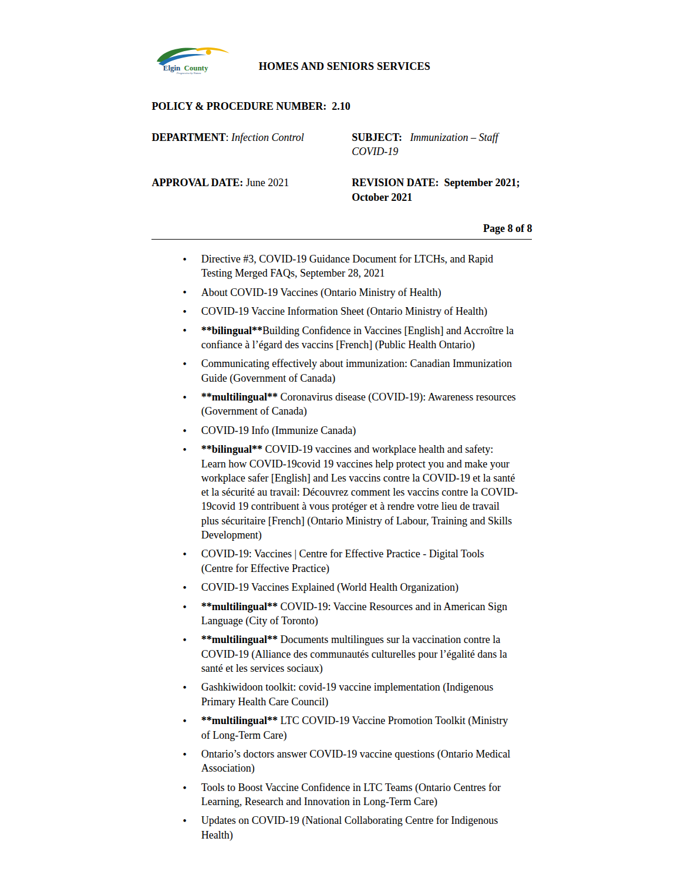Elgin County Progressive by Nature
HOMES AND SENIORS SERVICES
POLICY & PROCEDURE NUMBER: 2.10
DEPARTMENT: Infection Control
SUBJECT: Immunization – Staff COVID-19
APPROVAL DATE: June 2021
REVISION DATE: September 2021; October 2021
Page 8 of 8
Directive #3, COVID-19 Guidance Document for LTCHs, and Rapid Testing Merged FAQs, September 28, 2021
About COVID-19 Vaccines (Ontario Ministry of Health)
COVID-19 Vaccine Information Sheet (Ontario Ministry of Health)
**bilingual**Building Confidence in Vaccines [English] and Accroître la confiance à l’égard des vaccins [French] (Public Health Ontario)
Communicating effectively about immunization: Canadian Immunization Guide (Government of Canada)
**multilingual** Coronavirus disease (COVID-19): Awareness resources (Government of Canada)
COVID-19 Info (Immunize Canada)
**bilingual** COVID-19 vaccines and workplace health and safety: Learn how COVID-19covid 19 vaccines help protect you and make your workplace safer [English] and Les vaccins contre la COVID-19 et la santé et la sécurité au travail: Découvrez comment les vaccins contre la COVID-19covid 19 contribuent à vous protéger et à rendre votre lieu de travail plus sécuritaire [French] (Ontario Ministry of Labour, Training and Skills Development)
COVID-19: Vaccines | Centre for Effective Practice - Digital Tools (Centre for Effective Practice)
COVID-19 Vaccines Explained (World Health Organization)
**multilingual** COVID-19: Vaccine Resources and in American Sign Language (City of Toronto)
**multilingual** Documents multilingues sur la vaccination contre la COVID-19 (Alliance des communautés culturelles pour l’égalité dans la santé et les services sociaux)
Gashkiwidoon toolkit: covid-19 vaccine implementation (Indigenous Primary Health Care Council)
**multilingual** LTC COVID-19 Vaccine Promotion Toolkit (Ministry of Long-Term Care)
Ontario’s doctors answer COVID-19 vaccine questions (Ontario Medical Association)
Tools to Boost Vaccine Confidence in LTC Teams (Ontario Centres for Learning, Research and Innovation in Long-Term Care)
Updates on COVID-19 (National Collaborating Centre for Indigenous Health)